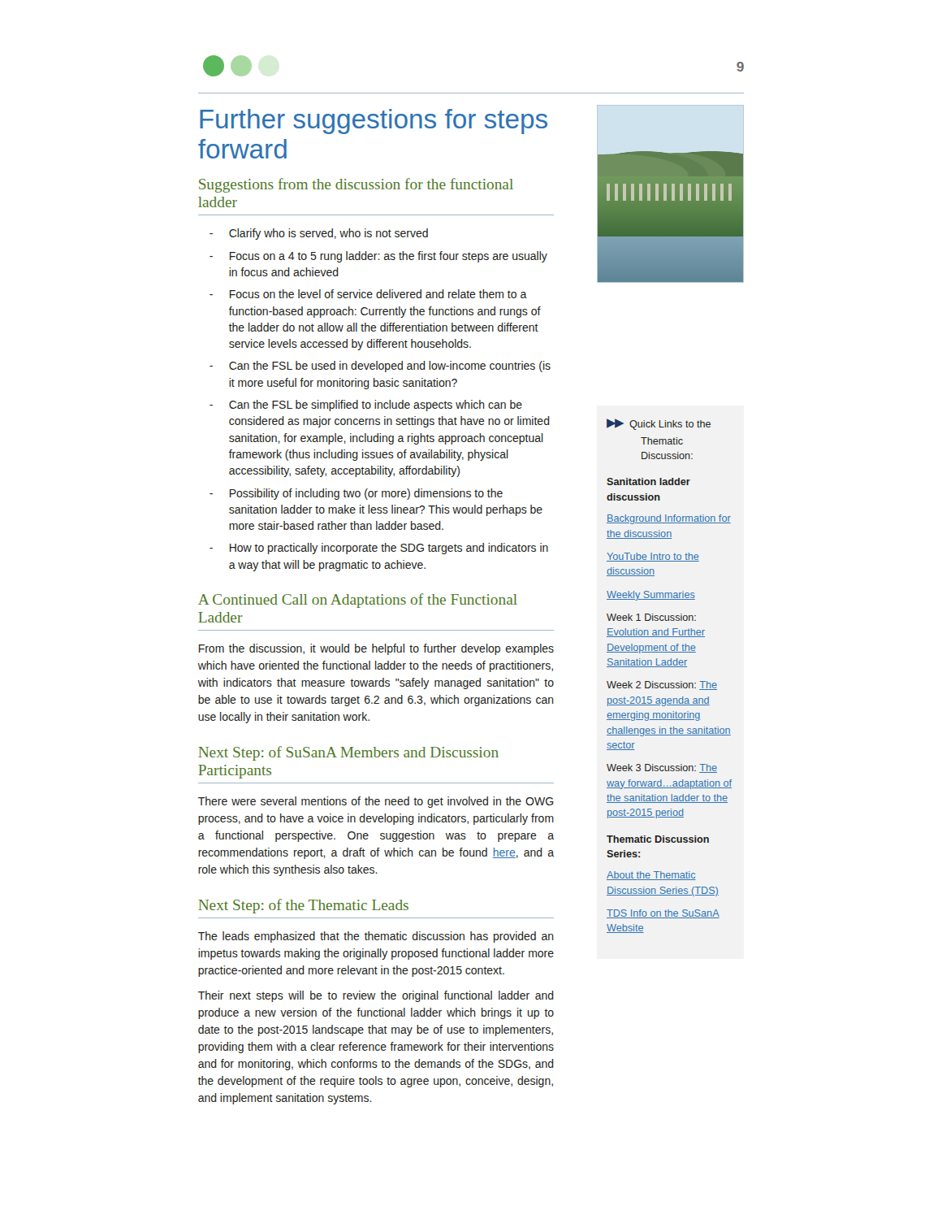9
Further suggestions for steps forward
Suggestions from the discussion for the functional ladder
Clarify who is served, who is not served
Focus on a 4 to 5 rung ladder: as the first four steps are usually in focus and achieved
Focus on the level of service delivered and relate them to a function-based approach: Currently the functions and rungs of the ladder do not allow all the differentiation between different service levels accessed by different households.
Can the FSL be used in developed and low-income countries (is it more useful for monitoring basic sanitation?
Can the FSL be simplified to include aspects which can be considered as major concerns in settings that have no or limited sanitation, for example, including a rights approach conceptual framework (thus including issues of availability, physical accessibility, safety, acceptability, affordability)
Possibility of including two (or more) dimensions to the sanitation ladder to make it less linear? This would perhaps be more stair-based rather than ladder based.
How to practically incorporate the SDG targets and indicators in a way that will be pragmatic to achieve.
A Continued Call on Adaptations of the Functional Ladder
From the discussion, it would be helpful to further develop examples which have oriented the functional ladder to the needs of practitioners, with indicators that measure towards "safely managed sanitation" to be able to use it towards target 6.2 and 6.3, which organizations can use locally in their sanitation work.
Next Step: of SuSanA Members and Discussion Participants
There were several mentions of the need to get involved in the OWG process, and to have a voice in developing indicators, particularly from a functional perspective. One suggestion was to prepare a recommendations report, a draft of which can be found here, and a role which this synthesis also takes.
Next Step: of the Thematic Leads
The leads emphasized that the thematic discussion has provided an impetus towards making the originally proposed functional ladder more practice-oriented and more relevant in the post-2015 context.
Their next steps will be to review the original functional ladder and produce a new version of the functional ladder which brings it up to date to the post-2015 landscape that may be of use to implementers, providing them with a clear reference framework for their interventions and for monitoring, which conforms to the demands of the SDGs, and the development of the require tools to agree upon, conceive, design, and implement sanitation systems.
▶▶ Quick Links to the Thematic Discussion:
Sanitation ladder discussion
Background Information for the discussion YouTube Intro to the discussion Weekly Summaries
Week 1 Discussion: Evolution and Further Development of the Sanitation Ladder
Week 2 Discussion: The post-2015 agenda and emerging monitoring challenges in the sanitation sector
Week 3 Discussion: The way forward…adaptation of the sanitation ladder to the post-2015 period
Thematic Discussion Series:
About the Thematic Discussion Series (TDS) TDS Info on the SuSanA Website